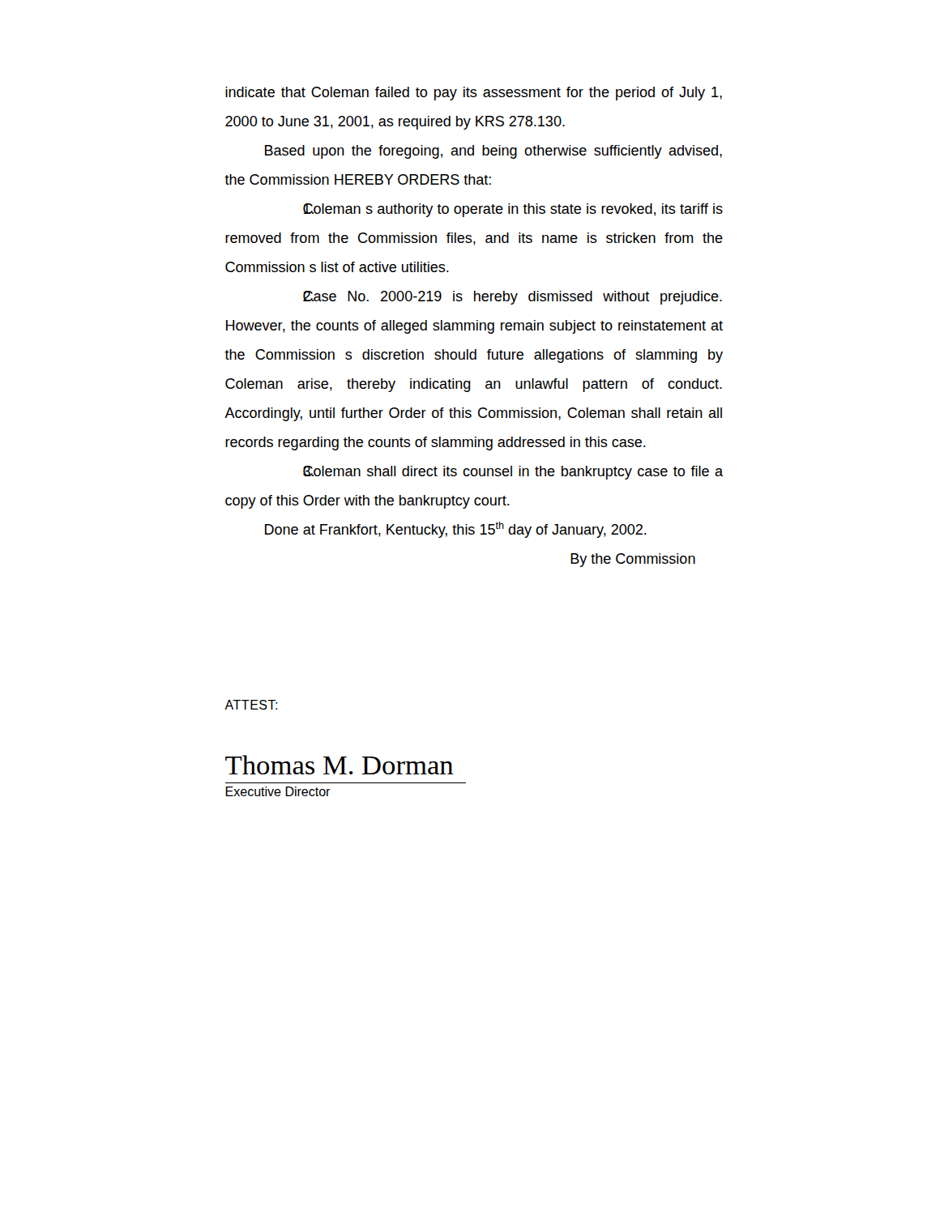indicate that Coleman failed to pay its assessment for the period of July 1, 2000 to June 31, 2001, as required by KRS 278.130.
Based upon the foregoing, and being otherwise sufficiently advised, the Commission HEREBY ORDERS that:
1. Coleman s authority to operate in this state is revoked, its tariff is removed from the Commission files, and its name is stricken from the Commission s list of active utilities.
2. Case No. 2000-219 is hereby dismissed without prejudice. However, the counts of alleged slamming remain subject to reinstatement at the Commission s discretion should future allegations of slamming by Coleman arise, thereby indicating an unlawful pattern of conduct. Accordingly, until further Order of this Commission, Coleman shall retain all records regarding the counts of slamming addressed in this case.
3. Coleman shall direct its counsel in the bankruptcy case to file a copy of this Order with the bankruptcy court.
Done at Frankfort, Kentucky, this 15th day of January, 2002.
By the Commission
ATTEST:
Thomas M. Dorman
Executive Director